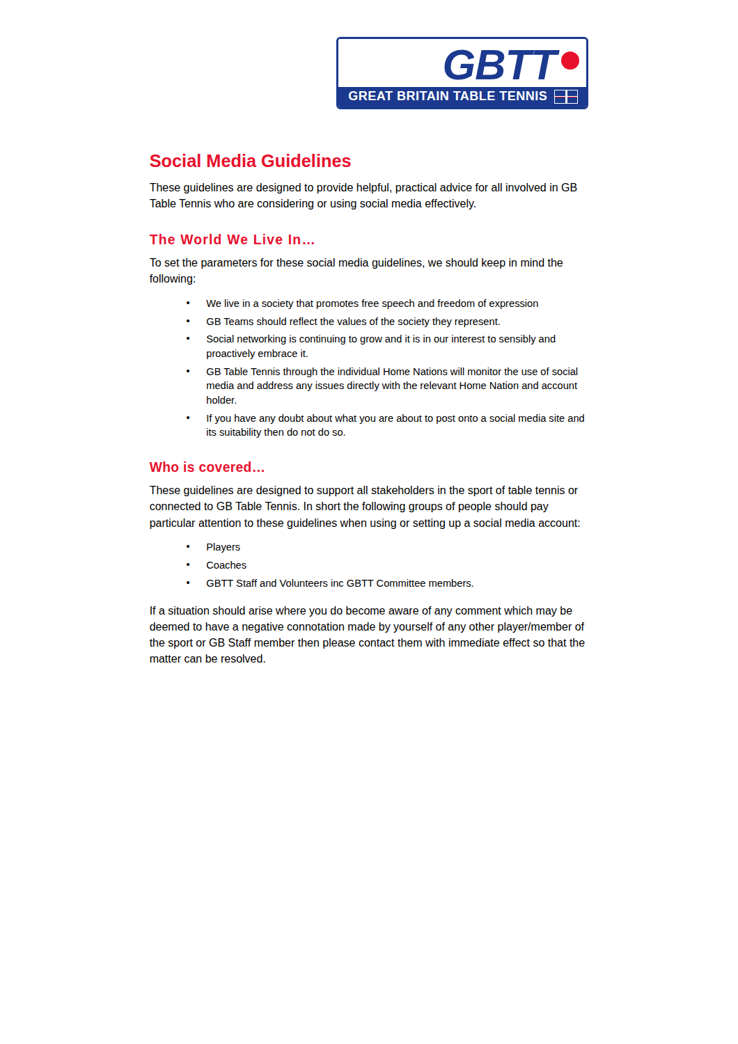GBTT
GREAT BRITAIN TABLE TENNIS
Social Media Guidelines
These guidelines are designed to provide helpful, practical advice for all involved in GB Table Tennis who are considering or using social media effectively.
The World We Live In…
To set the parameters for these social media guidelines, we should keep in mind the following:
We live in a society that promotes free speech and freedom of expression
GB Teams should reflect the values of the society they represent.
Social networking is continuing to grow and it is in our interest to sensibly and proactively embrace it.
GB Table Tennis through the individual Home Nations will monitor the use of social media and address any issues directly with the relevant Home Nation and account holder.
If you have any doubt about what you are about to post onto a social media site and its suitability then do not do so.
Who is covered…
These guidelines are designed to support all stakeholders in the sport of table tennis or connected to GB Table Tennis. In short the following groups of people should pay particular attention to these guidelines when using or setting up a social media account:
Players
Coaches
GBTT Staff and Volunteers inc GBTT Committee members.
If a situation should arise where you do become aware of any comment which may be deemed to have a negative connotation made by yourself of any other player/member of the sport or GB Staff member then please contact them with immediate effect so that the matter can be resolved.